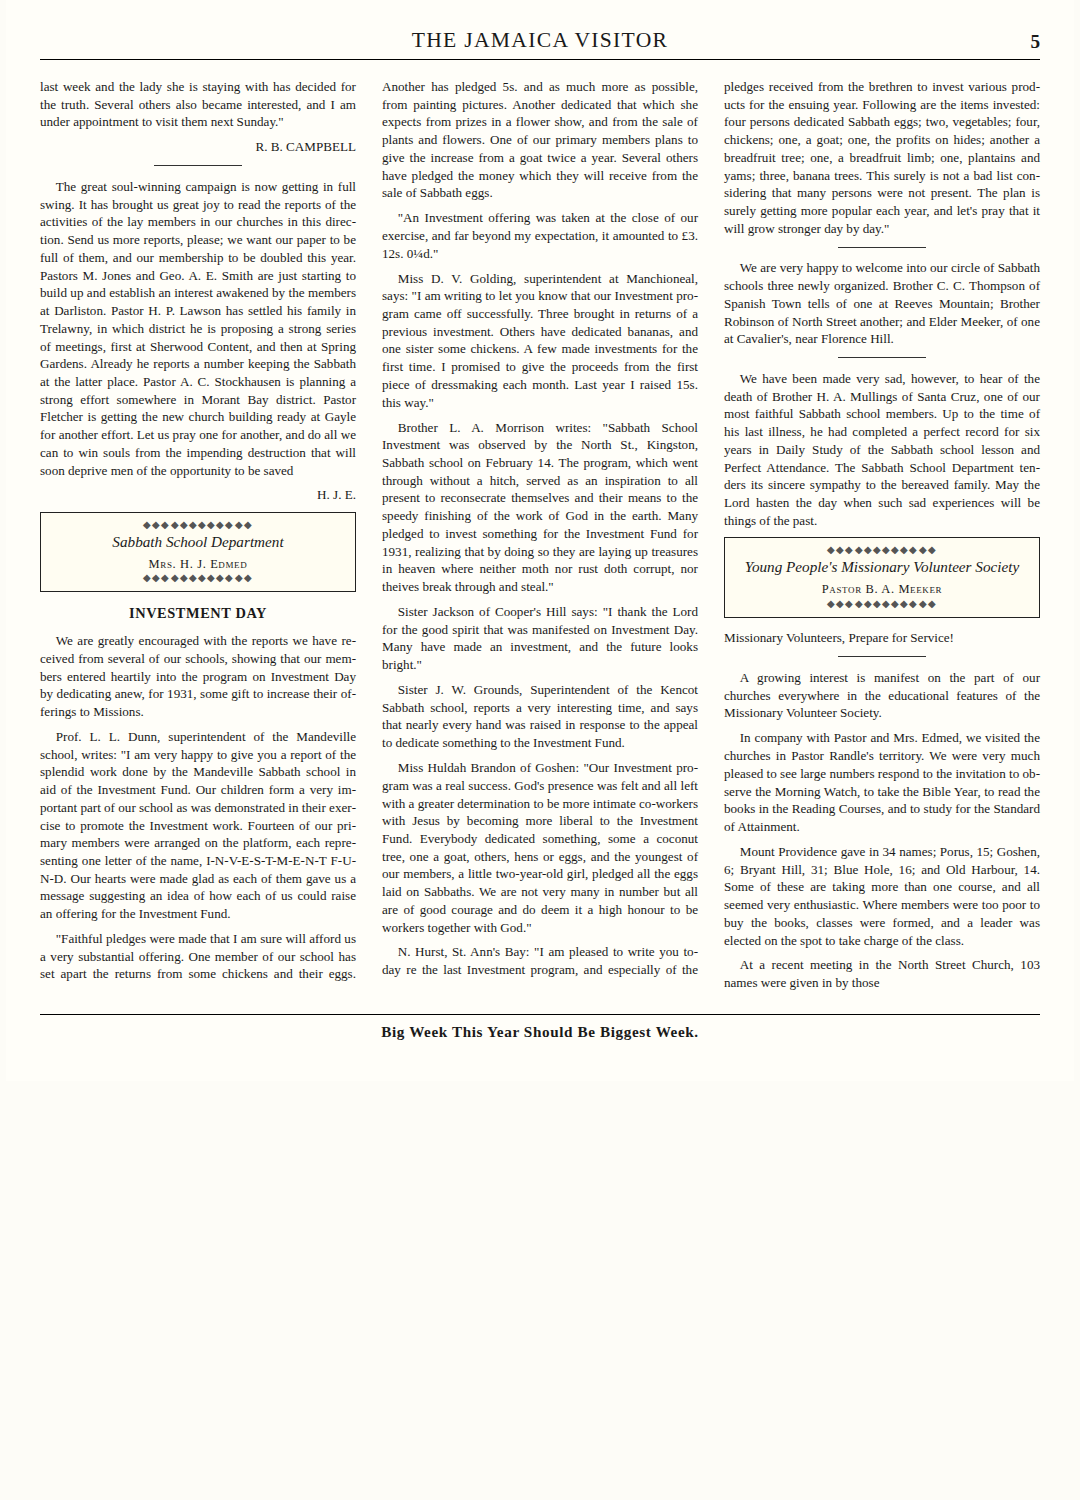The Jamaica Visitor
5
last week and the lady she is staying with has decided for the truth. Several others also became interested, and I am under appointment to visit them next Sunday."
R. B. CAMPBELL
The great soul-winning campaign is now getting in full swing. It has brought us great joy to read the reports of the activities of the lay members in our churches in this direction. Send us more reports, please; we want our paper to be full of them, and our membership to be doubled this year. Pastors M. Jones and Geo. A. E. Smith are just starting to build up and establish an interest awakened by the members at Darliston. Pastor H. P. Lawson has settled his family in Trelawny, in which district he is proposing a strong series of meetings, first at Sherwood Content, and then at Spring Gardens. Already he reports a number keeping the Sabbath at the latter place. Pastor A. C. Stockhausen is planning a strong effort somewhere in Morant Bay district. Pastor Fletcher is getting the new church building ready at Gayle for another effort. Let us pray one for another, and do all we can to win souls from the impending destruction that will soon deprive men of the opportunity to be saved
H. J. E.
◆◆◆◆◆◆◆◆◆◆◆◆ Sabbath School Department Mrs. H. J. Edmed ◆◆◆◆◆◆◆◆◆◆◆◆
Investment Day
We are greatly encouraged with the reports we have received from several of our schools, showing that our members entered heartily into the program on Investment Day by dedicating anew, for 1931, some gift to increase their offerings to Missions.
Prof. L. L. Dunn, superintendent of the Mandeville school, writes: "I am very happy to give you a report of the splendid work done by the Mandeville Sabbath school in aid of the Investment Fund. Our children form a very important part of our school as was demonstrated in their exercise to promote the Investment work. Fourteen of our primary members were arranged on the platform, each representing one letter of the name, I-N-V-E-S-T-M-E-N-T F-U-N-D. Our hearts were made glad as each of them gave us a message suggesting an idea of how each of us could raise an offering for the Investment Fund.
"Faithful pledges were made that I am sure will afford us a very substantial offering. One member of our school has set apart the returns from some chickens and their eggs. Another has pledged 5s. and as much more as possible, from painting pictures. Another dedicated that which she expects from prizes in a flower show, and from the sale of plants and flowers. One of our primary members plans to give the increase from a goat twice a year. Several others have pledged the money which they will receive from the sale of Sabbath eggs.
"An Investment offering was taken at the close of our exercise, and far beyond my expectation, it amounted to £3. 12s. 0¼d."
Miss D. V. Golding, superintendent at Manchioneal, says: "I am writing to let you know that our Investment program came off successfully. Three brought in returns of a previous investment. Others have dedicated bananas, and one sister some chickens. A few made investments for the first time. I promised to give the proceeds from the first piece of dressmaking each month. Last year I raised 15s. this way."
Brother L. A. Morrison writes: "Sabbath School Investment was observed by the North St., Kingston, Sabbath school on February 14. The program, which went through without a hitch, served as an inspiration to all present to reconsecrate themselves and their means to the speedy finishing of the work of God in the earth. Many pledged to invest something for the Investment Fund for 1931, realizing that by doing so they are laying up treasures in heaven where neither moth nor rust doth corrupt, nor theives break through and steal."
Sister Jackson of Cooper's Hill says: "I thank the Lord for the good spirit that was manifested on Investment Day. Many have made an investment, and the future looks bright."
Sister J. W. Grounds, Superintendent of the Kencot Sabbath school, reports a very interesting time, and says that nearly every hand was raised in response to the appeal to dedicate something to the Investment Fund.
Miss Huldah Brandon of Goshen: "Our Investment program was a real success. God's presence was felt and all left with a greater determination to be more intimate co-workers with Jesus by becoming more liberal to the Investment Fund. Everybody dedicated something, some a coconut tree, one a goat, others, hens or eggs, and the youngest of our members, a little two-year-old girl, pledged all the eggs laid on Sabbaths. We are not very many in number but all are of good courage and do deem it a high honour to be workers together with God."
N. Hurst, St. Ann's Bay: "I am pleased to write you today re the last Investment program, and especially of the pledges received from the brethren to invest various products for the ensuing year. Following are the items invested: four persons dedicated Sabbath eggs; two, vegetables; four, chickens; one, a goat; one, the profits on hides; another a breadfruit tree; one, a breadfruit limb; one, plantains and yams; three, banana trees. This surely is not a bad list considering that many persons were not present. The plan is surely getting more popular each year, and let's pray that it will grow stronger day by day."
We are very happy to welcome into our circle of Sabbath schools three newly organized. Brother C. C. Thompson of Spanish Town tells of one at Reeves Mountain; Brother Robinson of North Street another; and Elder Meeker, of one at Cavalier's, near Florence Hill.
We have been made very sad, however, to hear of the death of Brother H. A. Mullings of Santa Cruz, one of our most faithful Sabbath school members. Up to the time of his last illness, he had completed a perfect record for six years in Daily Study of the Sabbath school lesson and Perfect Attendance. The Sabbath School Department tenders its sincere sympathy to the bereaved family. May the Lord hasten the day when such sad experiences will be things of the past.
◆◆◆◆◆◆◆◆◆◆◆◆ Young People's Missionary Volunteer Society Pastor B. A. Meeker ◆◆◆◆◆◆◆◆◆◆◆◆
Missionary Volunteers, Prepare for Service!
A growing interest is manifest on the part of our churches everywhere in the educational features of the Missionary Volunteer Society.
In company with Pastor and Mrs. Edmed, we visited the churches in Pastor Randle's territory. We were very much pleased to see large numbers respond to the invitation to observe the Morning Watch, to take the Bible Year, to read the books in the Reading Courses, and to study for the Standard of Attainment.
Mount Providence gave in 34 names; Porus, 15; Goshen, 6; Bryant Hill, 31; Blue Hole, 16; and Old Harbour, 14. Some of these are taking more than one course, and all seemed very enthusiastic. Where members were too poor to buy the books, classes were formed, and a leader was elected on the spot to take charge of the class.
At a recent meeting in the North Street Church, 103 names were given in by those
Big Week This Year Should Be Biggest Week.